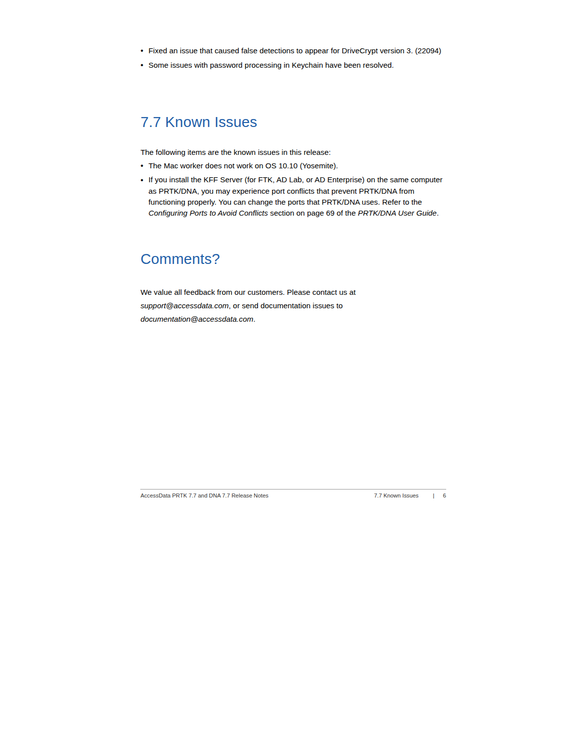Fixed an issue that caused false detections to appear for DriveCrypt version 3. (22094)
Some issues with password processing in Keychain have been resolved.
7.7 Known Issues
The following items are the known issues in this release:
The Mac worker does not work on OS 10.10 (Yosemite).
If you install the KFF Server (for FTK, AD Lab, or AD Enterprise) on the same computer as PRTK/DNA, you may experience port conflicts that prevent PRTK/DNA from functioning properly. You can change the ports that PRTK/DNA uses. Refer to the Configuring Ports to Avoid Conflicts section on page 69 of the PRTK/DNA User Guide.
Comments?
We value all feedback from our customers. Please contact us at support@accessdata.com, or send documentation issues to documentation@accessdata.com.
AccessData PRTK 7.7 and DNA 7.7 Release Notes
7.7 Known Issues|6